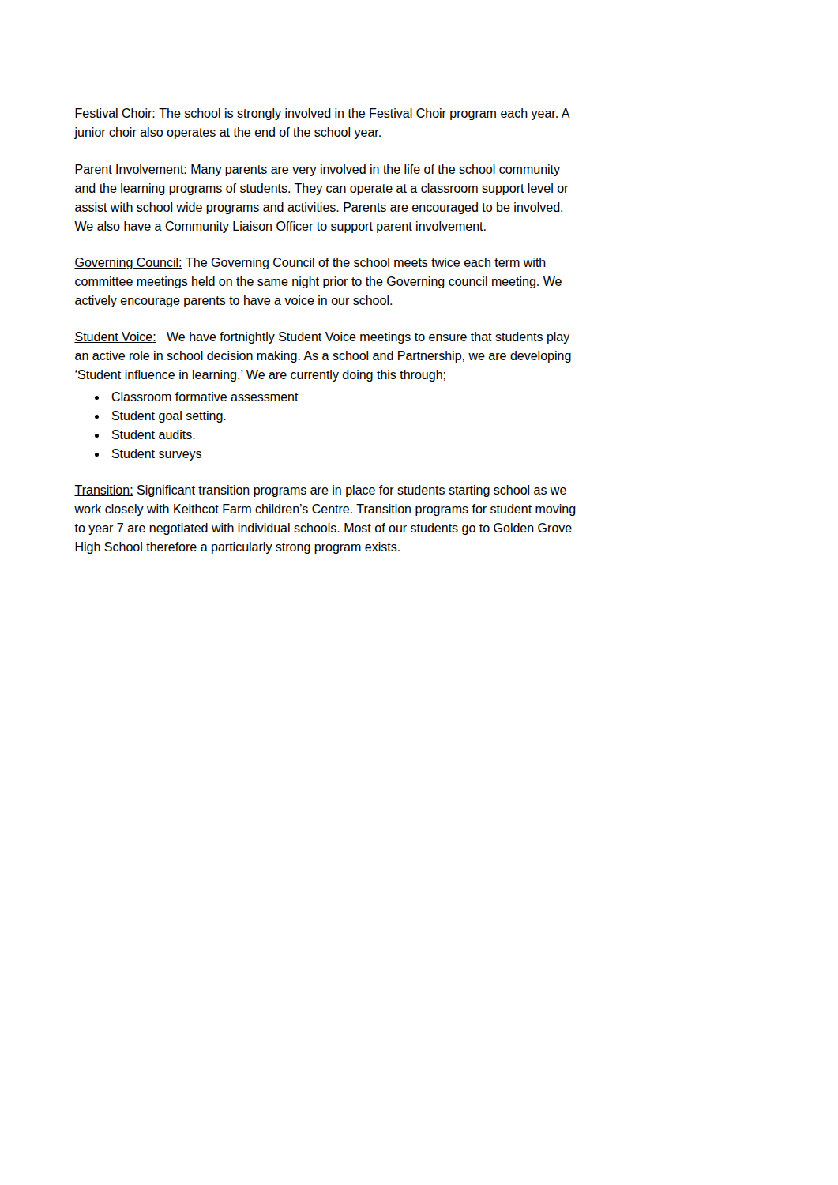Festival Choir
The school is strongly involved in the Festival Choir program each year. A junior choir also operates at the end of the school year.
Parent Involvement
Many parents are very involved in the life of the school community and the learning programs of students. They can operate at a classroom support level or assist with school wide programs and activities. Parents are encouraged to be involved. We also have a Community Liaison Officer to support parent involvement.
Governing Council
The Governing Council of the school meets twice each term with committee meetings held on the same night prior to the Governing council meeting. We actively encourage parents to have a voice in our school.
Student Voice
We have fortnightly Student Voice meetings to ensure that students play an active role in school decision making. As a school and Partnership, we are developing ‘Student influence in learning.’ We are currently doing this through;
Classroom formative assessment
Student goal setting.
Student audits.
Student surveys
Transition
Significant transition programs are in place for students starting school as we work closely with Keithcot Farm children’s Centre. Transition programs for student moving to year 7 are negotiated with individual schools. Most of our students go to Golden Grove High School therefore a particularly strong program exists.